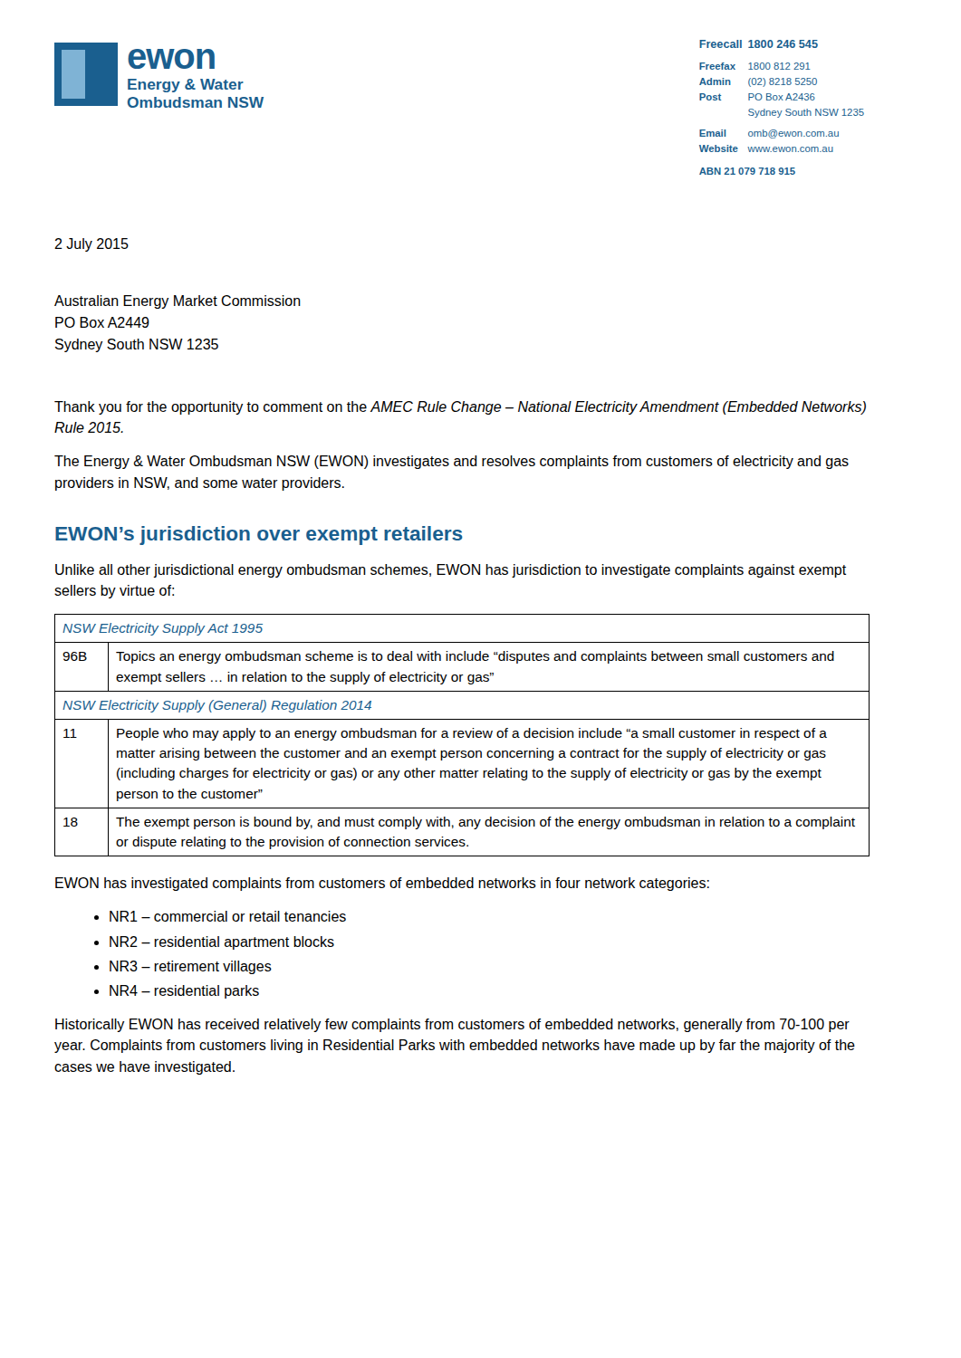ewon
Energy & Water
Ombudsman NSW
| Freecall | 1800 246 545 |
| Freefax | 1800 812 291 |
| Admin | (02) 8218 5250 |
| Post | PO Box A2436 Sydney South NSW 1235 |
| Email | omb@ewon.com.au |
| Website | www.ewon.com.au |
| ABN 21 079 718 915 |
2 July 2015
Australian Energy Market Commission
PO Box A2449
Sydney South NSW 1235
Thank you for the opportunity to comment on the AMEC Rule Change – National Electricity Amendment (Embedded Networks) Rule 2015.
The Energy & Water Ombudsman NSW (EWON) investigates and resolves complaints from customers of electricity and gas providers in NSW, and some water providers.
EWON’s jurisdiction over exempt retailers
Unlike all other jurisdictional energy ombudsman schemes, EWON has jurisdiction to investigate complaints against exempt sellers by virtue of:
| NSW Electricity Supply Act 1995 |
| 96B | Topics an energy ombudsman scheme is to deal with include “disputes and complaints between small customers and exempt sellers … in relation to the supply of electricity or gas” |
| NSW Electricity Supply (General) Regulation 2014 |
| 11 | People who may apply to an energy ombudsman for a review of a decision include “a small customer in respect of a matter arising between the customer and an exempt person concerning a contract for the supply of electricity or gas (including charges for electricity or gas) or any other matter relating to the supply of electricity or gas by the exempt person to the customer” |
| 18 | The exempt person is bound by, and must comply with, any decision of the energy ombudsman in relation to a complaint or dispute relating to the provision of connection services. |
EWON has investigated complaints from customers of embedded networks in four network categories:
NR1 – commercial or retail tenancies
NR2 – residential apartment blocks
NR3 – retirement villages
NR4 – residential parks
Historically EWON has received relatively few complaints from customers of embedded networks, generally from 70-100 per year. Complaints from customers living in Residential Parks with embedded networks have made up by far the majority of the cases we have investigated.